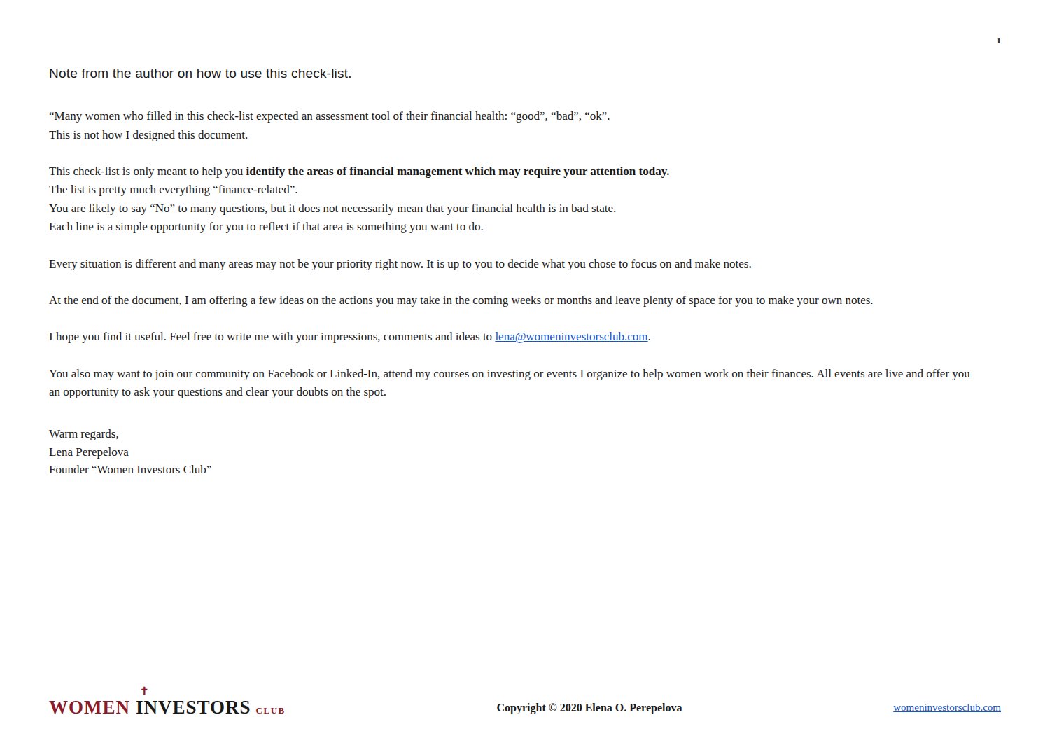1
Note from the author on how to use this check-list.
“Many women who filled in this check-list expected an assessment tool of their financial health: “good”, “bad”, “ok”.
This is not how I designed this document.
This check-list is only meant to help you identify the areas of financial management which may require your attention today.
The list is pretty much everything “finance-related”.
You are likely to say “No” to many questions, but it does not necessarily mean that your financial health is in bad state.
Each line is a simple opportunity for you to reflect if that area is something you want to do.
Every situation is different and many areas may not be your priority right now. It is up to you to decide what you chose to focus on and make notes.
At the end of the document, I am offering a few ideas on the actions you may take in the coming weeks or months and leave plenty of space for you to make your own notes.
I hope you find it useful. Feel free to write me with your impressions, comments and ideas to lena@womeninvestorsclub.com.
You also may want to join our community on Facebook or Linked-In, attend my courses on investing or events I organize to help women work on their finances. All events are live and offer you an opportunity to ask your questions and clear your doubts on the spot.
Warm regards,
Lena Perepelova
Founder “Women Investors Club”
WOMEN ✝INVESTORS CLUB
Copyright © 2020 Elena O. Perepelova
womeninvestorsclub.com